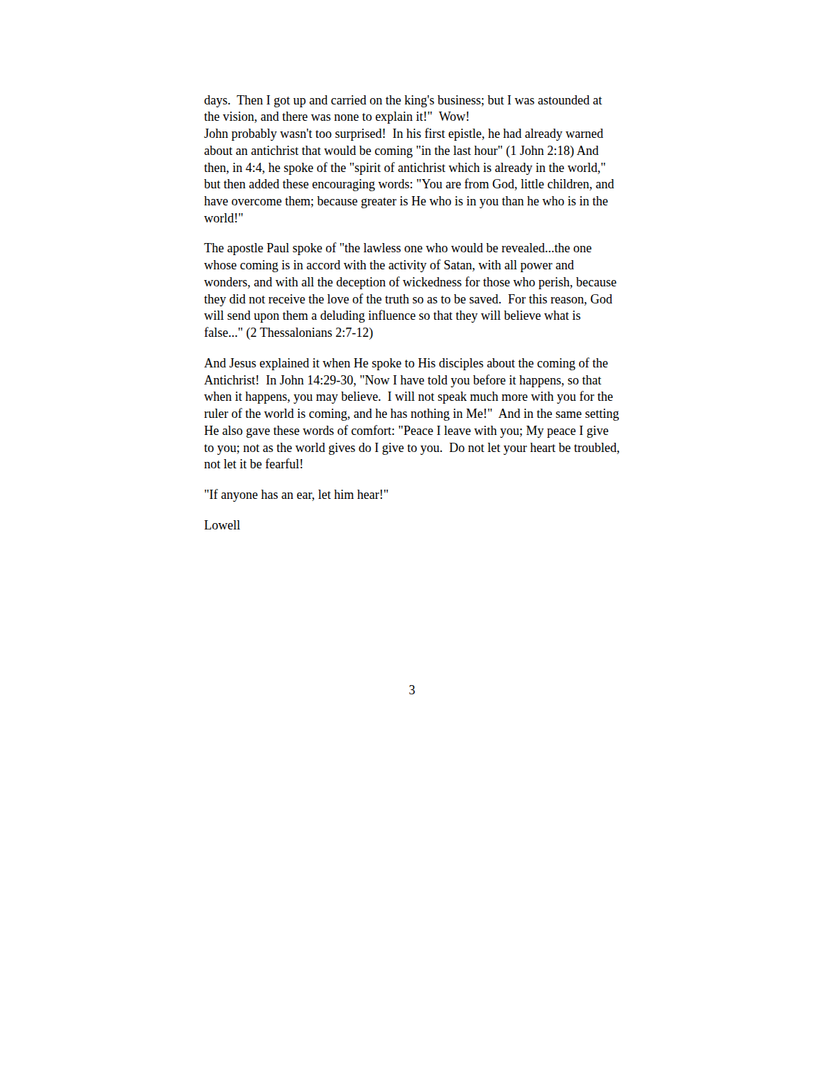days. Then I got up and carried on the king's business; but I was astounded at the vision, and there was none to explain it!" Wow!
John probably wasn't too surprised! In his first epistle, he had already warned about an antichrist that would be coming "in the last hour" (1 John 2:18) And then, in 4:4, he spoke of the "spirit of antichrist which is already in the world," but then added these encouraging words: "You are from God, little children, and have overcome them; because greater is He who is in you than he who is in the world!"
The apostle Paul spoke of "the lawless one who would be revealed...the one whose coming is in accord with the activity of Satan, with all power and wonders, and with all the deception of wickedness for those who perish, because they did not receive the love of the truth so as to be saved. For this reason, God will send upon them a deluding influence so that they will believe what is false..." (2 Thessalonians 2:7-12)
And Jesus explained it when He spoke to His disciples about the coming of the Antichrist! In John 14:29-30, "Now I have told you before it happens, so that when it happens, you may believe. I will not speak much more with you for the ruler of the world is coming, and he has nothing in Me!" And in the same setting He also gave these words of comfort: "Peace I leave with you; My peace I give to you; not as the world gives do I give to you. Do not let your heart be troubled, not let it be fearful!
"If anyone has an ear, let him hear!"
Lowell
3